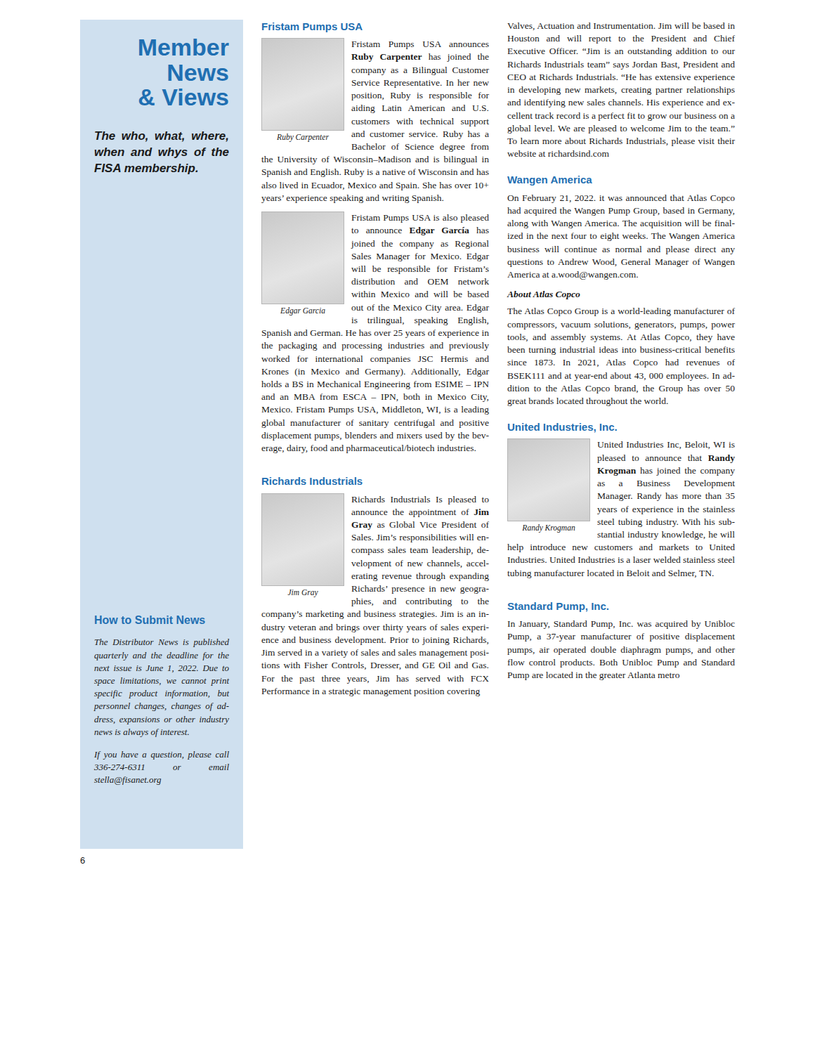Member News
& Views
The who, what, where, when and whys of the FISA membership.
How to Submit News
The Distributor News is published quarterly and the deadline for the next issue is June 1, 2022. Due to space limitations, we cannot print specific product information, but personnel changes, changes of address, expansions or other industry news is always of interest.
If you have a question, please call 336-274-6311 or email stella@fisanet.org
Fristam Pumps USA
Ruby Carpenter
Fristam Pumps USA announces Ruby Carpenter has joined the company as a Bilingual Customer Service Representative. In her new position, Ruby is responsible for aiding Latin American and U.S. customers with technical support and customer service. Ruby has a Bachelor of Science degree from the University of Wisconsin–Madison and is bilingual in Spanish and English. Ruby is a native of Wisconsin and has also lived in Ecuador, Mexico and Spain. She has over 10+ years’ experience speaking and writing Spanish.
Edgar Garcia
Fristam Pumps USA is also pleased to announce Edgar García has joined the company as Regional Sales Manager for Mexico. Edgar will be responsible for Fristam’s distribution and OEM network within Mexico and will be based out of the Mexico City area. Edgar is trilingual, speaking English, Spanish and German. He has over 25 years of experience in the packaging and processing industries and previously worked for international companies JSC Hermis and Krones (in Mexico and Germany). Additionally, Edgar holds a BS in Mechanical Engineering from ESIME – IPN and an MBA from ESCA – IPN, both in Mexico City, Mexico. Fristam Pumps USA, Middleton, WI, is a leading global manufacturer of sanitary centrifugal and positive displacement pumps, blenders and mixers used by the beverage, dairy, food and pharmaceutical/biotech industries.
Richards Industrials
Jim Gray
Richards Industrials Is pleased to announce the appointment of Jim Gray as Global Vice President of Sales. Jim’s responsibilities will encompass sales team leadership, development of new channels, accelerating revenue through expanding Richards’ presence in new geographies, and contributing to the company’s marketing and business strategies. Jim is an industry veteran and brings over thirty years of sales experience and business development. Prior to joining Richards, Jim served in a variety of sales and sales management positions with Fisher Controls, Dresser, and GE Oil and Gas. For the past three years, Jim has served with FCX Performance in a strategic management position covering
Valves, Actuation and Instrumentation. Jim will be based in Houston and will report to the President and Chief Executive Officer. “Jim is an outstanding addition to our Richards Industrials team” says Jordan Bast, President and CEO at Richards Industrials. “He has extensive experience in developing new markets, creating partner relationships and identifying new sales channels. His experience and excellent track record is a perfect fit to grow our business on a global level. We are pleased to welcome Jim to the team.” To learn more about Richards Industrials, please visit their website at richardsind.com
Wangen America
On February 21, 2022. it was announced that Atlas Copco had acquired the Wangen Pump Group, based in Germany, along with Wangen America. The acquisition will be finalized in the next four to eight weeks. The Wangen America business will continue as normal and please direct any questions to Andrew Wood, General Manager of Wangen America at a.wood@wangen.com.
About Atlas Copco
The Atlas Copco Group is a world-leading manufacturer of compressors, vacuum solutions, generators, pumps, power tools, and assembly systems. At Atlas Copco, they have been turning industrial ideas into business-critical benefits since 1873. In 2021, Atlas Copco had revenues of BSEK111 and at year-end about 43, 000 employees. In addition to the Atlas Copco brand, the Group has over 50 great brands located throughout the world.
United Industries, Inc.
Randy Krogman
United Industries Inc, Beloit, WI is pleased to announce that Randy Krogman has joined the company as a Business Development Manager. Randy has more than 35 years of experience in the stainless steel tubing industry. With his substantial industry knowledge, he will help introduce new customers and markets to United Industries. United Industries is a laser welded stainless steel tubing manufacturer located in Beloit and Selmer, TN.
Standard Pump, Inc.
In January, Standard Pump, Inc. was acquired by Unibloc Pump, a 37-year manufacturer of positive displacement pumps, air operated double diaphragm pumps, and other flow control products. Both Unibloc Pump and Standard Pump are located in the greater Atlanta metro
6